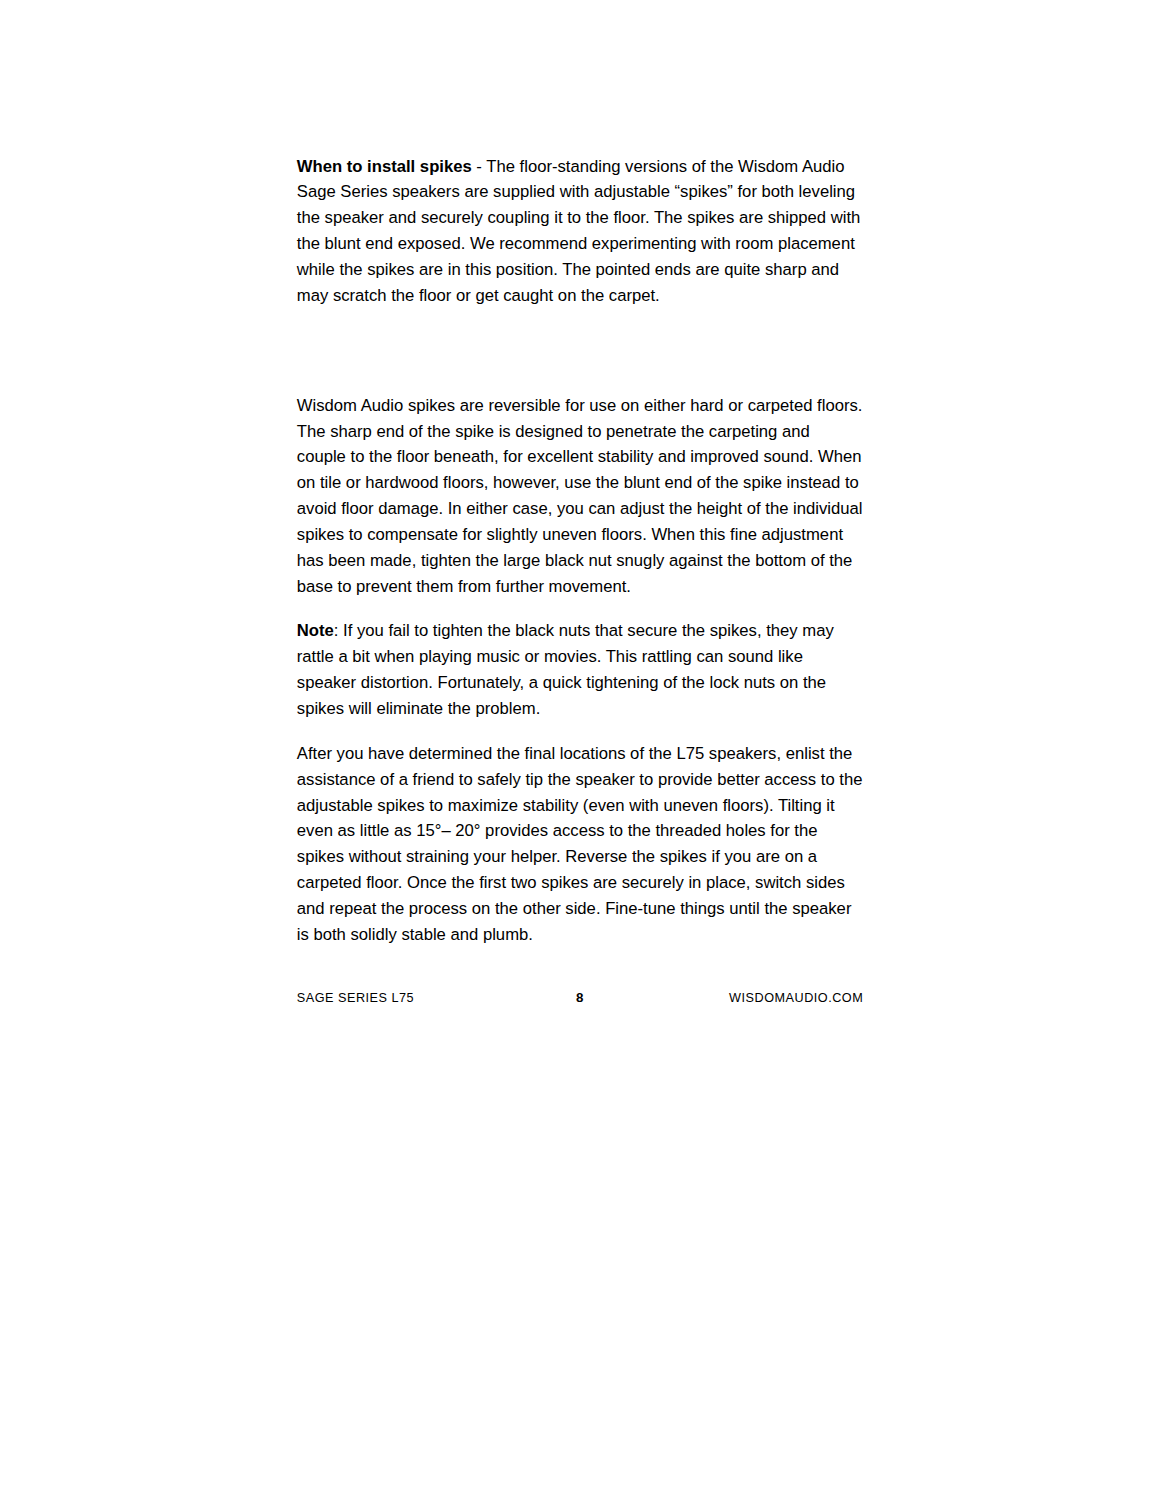When to install spikes - The floor-standing versions of the Wisdom Audio Sage Series speakers are supplied with adjustable “spikes” for both leveling the speaker and securely coupling it to the floor. The spikes are shipped with the blunt end exposed. We recommend experimenting with room placement while the spikes are in this position. The pointed ends are quite sharp and may scratch the floor or get caught on the carpet.
Wisdom Audio spikes are reversible for use on either hard or carpeted floors. The sharp end of the spike is designed to penetrate the carpeting and couple to the floor beneath, for excellent stability and improved sound. When on tile or hardwood floors, however, use the blunt end of the spike instead to avoid floor damage. In either case, you can adjust the height of the individual spikes to compensate for slightly uneven floors. When this fine adjustment has been made, tighten the large black nut snugly against the bottom of the base to prevent them from further movement.
Note: If you fail to tighten the black nuts that secure the spikes, they may rattle a bit when playing music or movies. This rattling can sound like speaker distortion. Fortunately, a quick tightening of the lock nuts on the spikes will eliminate the problem.
After you have determined the final locations of the L75 speakers, enlist the assistance of a friend to safely tip the speaker to provide better access to the adjustable spikes to maximize stability (even with uneven floors). Tilting it even as little as 15°– 20° provides access to the threaded holes for the spikes without straining your helper. Reverse the spikes if you are on a carpeted floor. Once the first two spikes are securely in place, switch sides and repeat the process on the other side. Fine-tune things until the speaker is both solidly stable and plumb.
SAGE SERIES L75
8
WISDOMAUDIO.COM